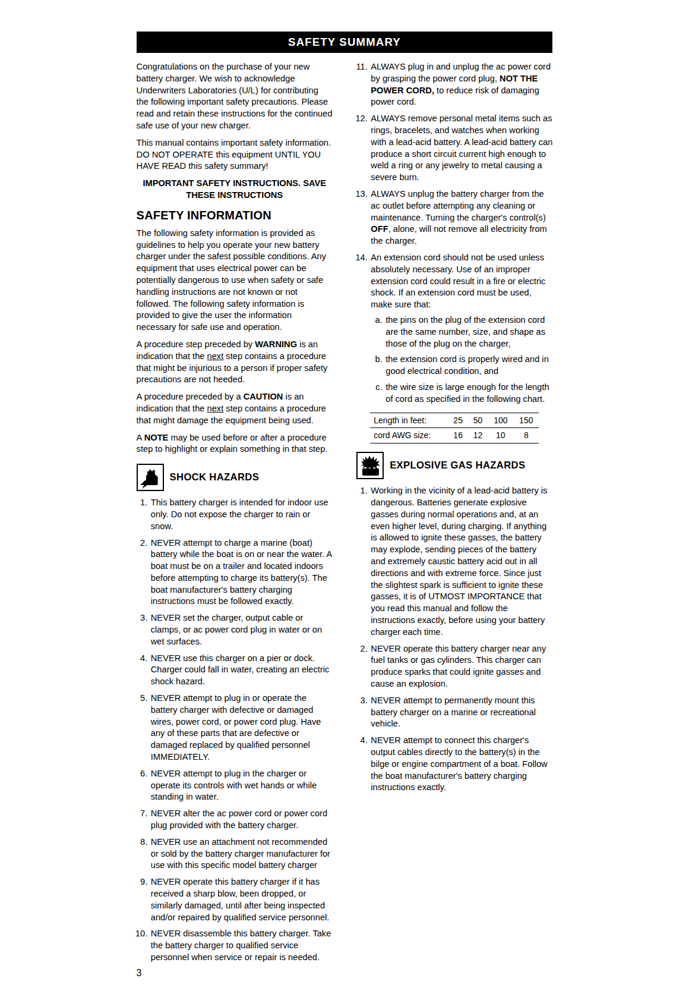SAFETY SUMMARY
Congratulations on the purchase of your new battery charger. We wish to acknowledge Underwriters Laboratories (U/L) for contributing the following important safety precautions. Please read and retain these instructions for the continued safe use of your new charger.
This manual contains important safety information. DO NOT OPERATE this equipment UNTIL YOU HAVE READ this safety summary!
IMPORTANT SAFETY INSTRUCTIONS. SAVE
THESE INSTRUCTIONS
SAFETY INFORMATION
The following safety information is provided as guidelines to help you operate your new battery charger under the safest possible conditions. Any equipment that uses electrical power can be potentially dangerous to use when safety or safe handling instructions are not known or not followed. The following safety information is provided to give the user the information necessary for safe use and operation.
A procedure step preceded by WARNING is an indication that the next step contains a procedure that might be injurious to a person if proper safety precautions are not heeded.
A procedure preceded by a CAUTION is an indication that the next step contains a procedure that might damage the equipment being used.
A NOTE may be used before or after a procedure step to highlight or explain something in that step.
SHOCK HAZARDS
This battery charger is intended for indoor use only. Do not expose the charger to rain or snow.
NEVER attempt to charge a marine (boat) battery while the boat is on or near the water. A boat must be on a trailer and located indoors before attempting to charge its battery(s). The boat manufacturer's battery charging instructions must be followed exactly.
NEVER set the charger, output cable or clamps, or ac power cord plug in water or on wet surfaces.
NEVER use this charger on a pier or dock. Charger could fall in water, creating an electric shock hazard.
NEVER attempt to plug in or operate the battery charger with defective or damaged wires, power cord, or power cord plug. Have any of these parts that are defective or damaged replaced by qualified personnel IMMEDIATELY.
NEVER attempt to plug in the charger or operate its controls with wet hands or while standing in water.
NEVER alter the ac power cord or power cord plug provided with the battery charger.
NEVER use an attachment not recommended or sold by the battery charger manufacturer for use with this specific model battery charger
NEVER operate this battery charger if it has received a sharp blow, been dropped, or similarly damaged, until after being inspected and/or repaired by qualified service personnel.
NEVER disassemble this battery charger. Take the battery charger to qualified service personnel when service or repair is needed.
ALWAYS plug in and unplug the ac power cord by grasping the power cord plug, NOT THE POWER CORD, to reduce risk of damaging power cord.
ALWAYS remove personal metal items such as rings, bracelets, and watches when working with a lead-acid battery. A lead-acid battery can produce a short circuit current high enough to weld a ring or any jewelry to metal causing a severe burn.
ALWAYS unplug the battery charger from the ac outlet before attempting any cleaning or maintenance. Turning the charger's control(s) OFF, alone, will not remove all electricity from the charger.
An extension cord should not be used unless absolutely necessary. Use of an improper extension cord could result in a fire or electric shock. If an extension cord must be used, make sure that:
the pins on the plug of the extension cord are the same number, size, and shape as those of the plug on the charger,
the extension cord is properly wired and in good electrical condition, and
the wire size is large enough for the length of cord as specified in the following chart.
| Length in feet: | 25 | 50 | 100 | 150 |
| cord AWG size: | 16 | 12 | 10 | 8 |
EXPLOSIVE GAS HAZARDS
Working in the vicinity of a lead-acid battery is dangerous. Batteries generate explosive gasses during normal operations and, at an even higher level, during charging. If anything is allowed to ignite these gasses, the battery may explode, sending pieces of the battery and extremely caustic battery acid out in all directions and with extreme force. Since just the slightest spark is sufficient to ignite these gasses, it is of UTMOST IMPORTANCE that you read this manual and follow the instructions exactly, before using your battery charger each time.
NEVER operate this battery charger near any fuel tanks or gas cylinders. This charger can produce sparks that could ignite gasses and cause an explosion.
NEVER attempt to permanently mount this battery charger on a marine or recreational vehicle.
NEVER attempt to connect this charger's output cables directly to the battery(s) in the bilge or engine compartment of a boat. Follow the boat manufacturer's battery charging instructions exactly.
3